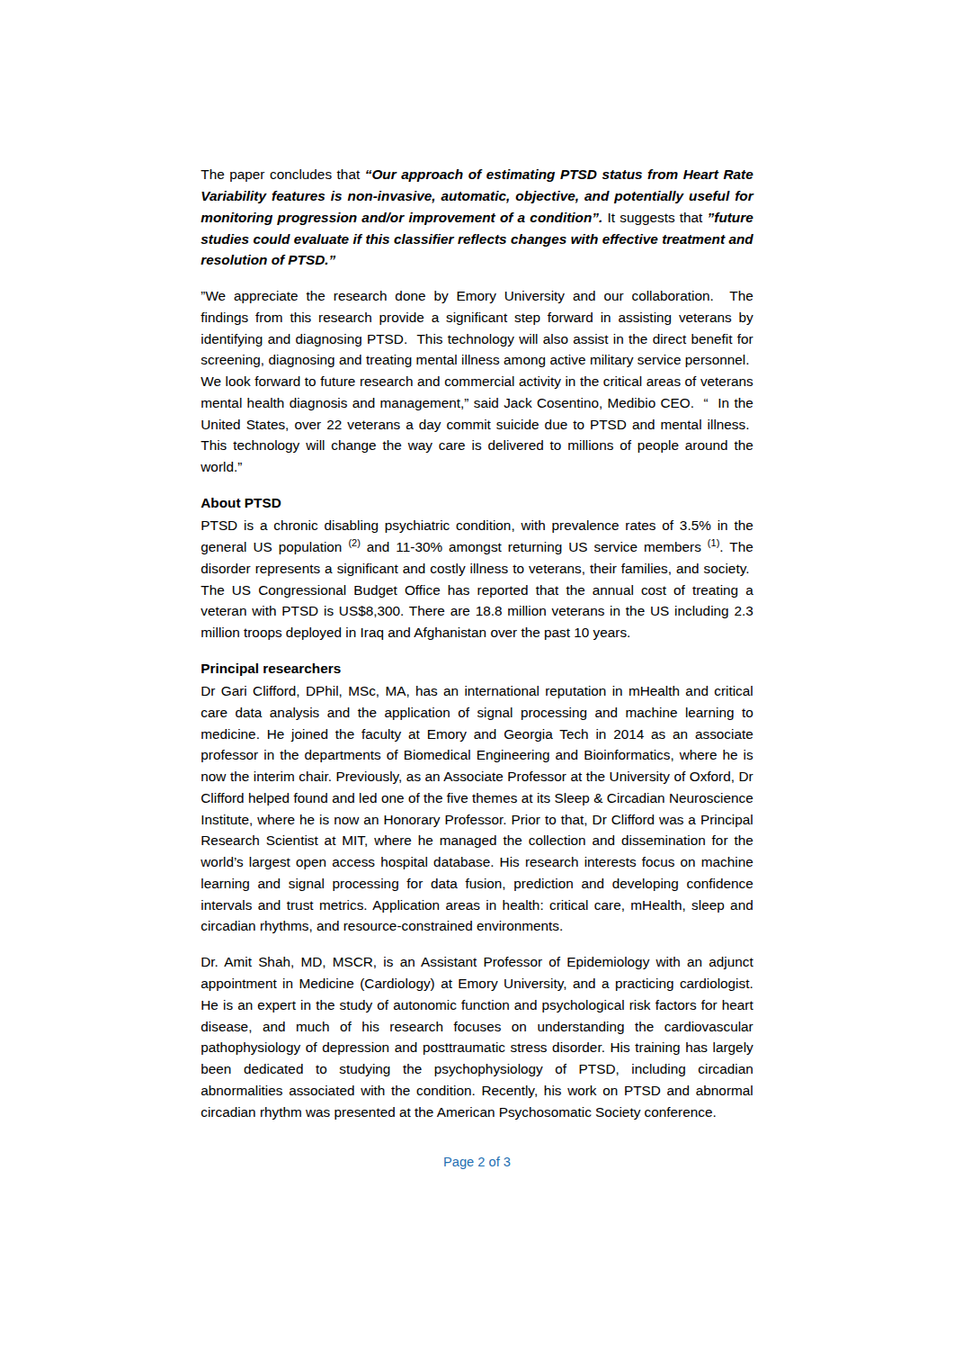The paper concludes that “Our approach of estimating PTSD status from Heart Rate Variability features is non-invasive, automatic, objective, and potentially useful for monitoring progression and/or improvement of a condition”. It suggests that ”future studies could evaluate if this classifier reflects changes with effective treatment and resolution of PTSD.”
”We appreciate the research done by Emory University and our collaboration. The findings from this research provide a significant step forward in assisting veterans by identifying and diagnosing PTSD. This technology will also assist in the direct benefit for screening, diagnosing and treating mental illness among active military service personnel. We look forward to future research and commercial activity in the critical areas of veterans mental health diagnosis and management,” said Jack Cosentino, Medibio CEO. “ In the United States, over 22 veterans a day commit suicide due to PTSD and mental illness. This technology will change the way care is delivered to millions of people around the world.”
About PTSD
PTSD is a chronic disabling psychiatric condition, with prevalence rates of 3.5% in the general US population (2) and 11-30% amongst returning US service members (1). The disorder represents a significant and costly illness to veterans, their families, and society. The US Congressional Budget Office has reported that the annual cost of treating a veteran with PTSD is US$8,300. There are 18.8 million veterans in the US including 2.3 million troops deployed in Iraq and Afghanistan over the past 10 years.
Principal researchers
Dr Gari Clifford, DPhil, MSc, MA, has an international reputation in mHealth and critical care data analysis and the application of signal processing and machine learning to medicine. He joined the faculty at Emory and Georgia Tech in 2014 as an associate professor in the departments of Biomedical Engineering and Bioinformatics, where he is now the interim chair. Previously, as an Associate Professor at the University of Oxford, Dr Clifford helped found and led one of the five themes at its Sleep & Circadian Neuroscience Institute, where he is now an Honorary Professor. Prior to that, Dr Clifford was a Principal Research Scientist at MIT, where he managed the collection and dissemination for the world’s largest open access hospital database. His research interests focus on machine learning and signal processing for data fusion, prediction and developing confidence intervals and trust metrics. Application areas in health: critical care, mHealth, sleep and circadian rhythms, and resource-constrained environments.
Dr. Amit Shah, MD, MSCR, is an Assistant Professor of Epidemiology with an adjunct appointment in Medicine (Cardiology) at Emory University, and a practicing cardiologist. He is an expert in the study of autonomic function and psychological risk factors for heart disease, and much of his research focuses on understanding the cardiovascular pathophysiology of depression and posttraumatic stress disorder. His training has largely been dedicated to studying the psychophysiology of PTSD, including circadian abnormalities associated with the condition. Recently, his work on PTSD and abnormal circadian rhythm was presented at the American Psychosomatic Society conference.
Page 2 of 3